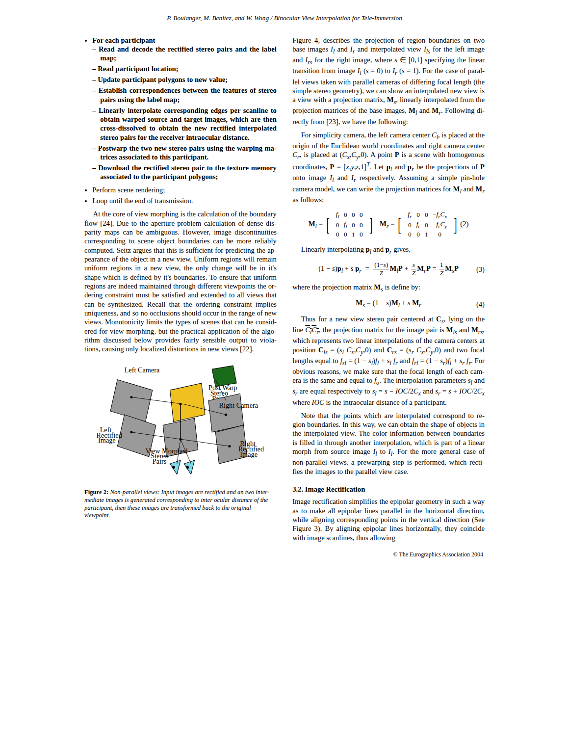P. Boulanger, M. Benitez, and W. Wong / Binocular View Interpolation for Tele-Immersion
For each participant
Read and decode the rectified stereo pairs and the label map;
Read participant location;
Update participant polygons to new value;
Establish correspondences between the features of stereo pairs using the label map;
Linearly interpolate corresponding edges per scanline to obtain warped source and target images, which are then cross-dissolved to obtain the new rectified interpolated stereo pairs for the receiver intraocular distance.
Postwarp the two new stereo pairs using the warping matrices associated to this participant.
Download the rectified stereo pair to the texture memory associated to the participant polygons;
Perform scene rendering;
Loop until the end of transmission.
At the core of view morphing is the calculation of the boundary flow [24]. Due to the aperture problem calculation of dense disparity maps can be ambiguous. However, image discontinuities corresponding to scene object boundaries can be more reliably computed. Seitz argues that this is sufficient for predicting the appearance of the object in a new view. Uniform regions will remain uniform regions in a new view, the only change will be in it's shape which is defined by it's boundaries. To ensure that uniform regions are indeed maintained through different viewpoints the ordering constraint must be satisfied and extended to all views that can be synthesized. Recall that the ordering constraint implies uniqueness, and so no occlusions should occur in the range of new views. Monotonicity limits the types of scenes that can be considered for view morphing, but the practical application of the algorithm discussed below provides fairly sensible output to violations, causing only localized distortions in new views [22].
Left Camera Left Rectified Image Post Warp Stereo Pairs Right Camera View Morphed Stereo Pairs Right Rectified Image
Figure 2: Non-parallel views: Input images are rectified and an two intermediate images is generated corresponding to inter ocular distance of the participant, then these images are transformed back to the original viewpoint.
Figure 4, describes the projection of region boundaries on two base images Il and Ir and interpolated view Ils for the left image and Irs for the right image, where s ∈ [0,1] specifying the linear transition from image Il (s = 0) to Ir (s = 1). For the case of parallel views taken with parallel cameras of differing focal length (the simple stereo geometry), we can show an interpolated new view is a view with a projection matrix, Ms, linearly interpolated from the projection matrices of the base images, Ml and Mr. Following directly from [23], we have the following:
For simplicity camera, the left camera center Cl, is placed at the origin of the Euclidean world coordinates and right camera center Cr, is placed at (Cx,Cy,0). A point P is a scene with homogenous coordinates, P = [x,y,z,1]T. Let pl and pr be the projections of P onto image Il and Ir respectively. Assuming a simple pin-hole camera model, we can write the projection matrices for Ml and Mr as follows:
Ml = [
| f l | 0 | 0 | 0 |
| 0 | f l | 0 | 0 |
| 0 | 0 | 1 | 0 |
] Mr = [
| f r | 0 | 0 | − f r C x |
| 0 | f r | 0 | − f r C y |
| 0 | 0 | 1 | 0 |
] (2)
Linearly interpolating pl and pr gives,
(1 − s)pl + s pr = (1−s) Z MlP + sZ MrP = 1 Z MsP (3)
where the projection matrix Ms is define by:
Ms = (1 − s)Ml + s Mr (4)
Thus for a new view stereo pair centered at Cs, lying on the line ClCr, the projection matrix for the image pair is Mls and Mrs, which represents two linear interpolations of the camera centers at position Cls = (sl Cx,Cy,0) and Crs = (sr Cx,Cy,0) and two focal lengths equal to fsl = (1 − sl)fl + sl fr and frl = (1 − sr)fl + sr fr. For obvious reasons, we make sure that the focal length of each camera is the same and equal to fo. The interpolation parameters sl and sr are equal respectively to sl = s − IOC/2Cx and sr = s + IOC/2Cx where IOC is the intraocular distance of a participant.
Note that the points which are interpolated correspond to region boundaries. In this way, we can obtain the shape of objects in the interpolated view. The color information between boundaries is filled in through another interpolation, which is part of a linear morph from source image Il to Il. For the more general case of non-parallel views, a prewarping step is performed, which rectifies the images to the parallel view case.
3.2. Image Rectification
Image rectification simplifies the epipolar geometry in such a way as to make all epipolar lines parallel in the horizontal direction, while aligning corresponding points in the vertical direction (See Figure 3). By aligning epipolar lines horizontally, they coincide with image scanlines, thus allowing
© The Eurographics Association 2004.